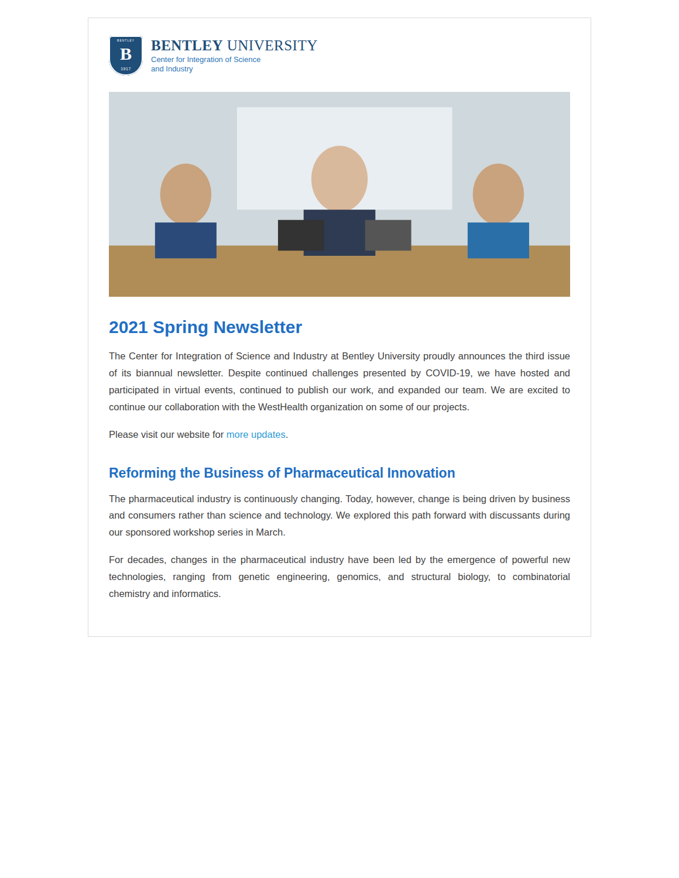BENTLEY
B
1917
BENTLEY UNIVERSITY
Center for Integration of Science
and Industry
2021 Spring Newsletter
The Center for Integration of Science and Industry at Bentley University proudly announces the third issue of its biannual newsletter. Despite continued challenges presented by COVID-19, we have hosted and participated in virtual events, continued to publish our work, and expanded our team. We are excited to continue our collaboration with the WestHealth organization on some of our projects.
Please visit our website for more updates.
Reforming the Business of Pharmaceutical Innovation
The pharmaceutical industry is continuously changing. Today, however, change is being driven by business and consumers rather than science and technology. We explored this path forward with discussants during our sponsored workshop series in March.
For decades, changes in the pharmaceutical industry have been led by the emergence of powerful new technologies, ranging from genetic engineering, genomics, and structural biology, to combinatorial chemistry and informatics.